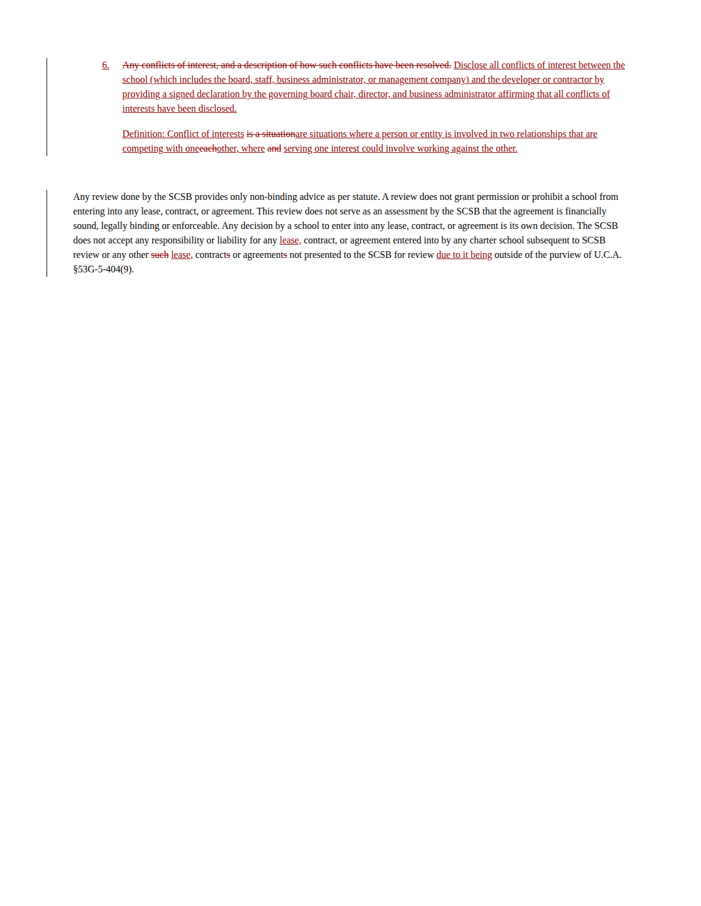6.
Any conflicts of interest, and a description of how such conflicts have been resolved. Disclose all conflicts of interest between the school (which includes the board, staff, business administrator, or management company) and the developer or contractor by providing a signed declaration by the governing board chair, director, and business administrator affirming that all conflicts of interests have been disclosed.
Definition: Conflict of interests is a situation are situations where a person or entity is involved in two relationships that are competing with one each other, where and serving one interest could involve working against the other.
Any review done by the SCSB provides only non-binding advice as per statute. A review does not grant permission or prohibit a school from entering into any lease, contract, or agreement. This review does not serve as an assessment by the SCSB that the agreement is financially sound, legally binding or enforceable. Any decision by a school to enter into any lease, contract, or agreement is its own decision. The SCSB does not accept any responsibility or liability for any lease, contract, or agreement entered into by any charter school subsequent to SCSB review or any other such lease, contracts or agreements not presented to the SCSB for review due to it being outside of the purview of U.C.A. §53G-5-404(9).